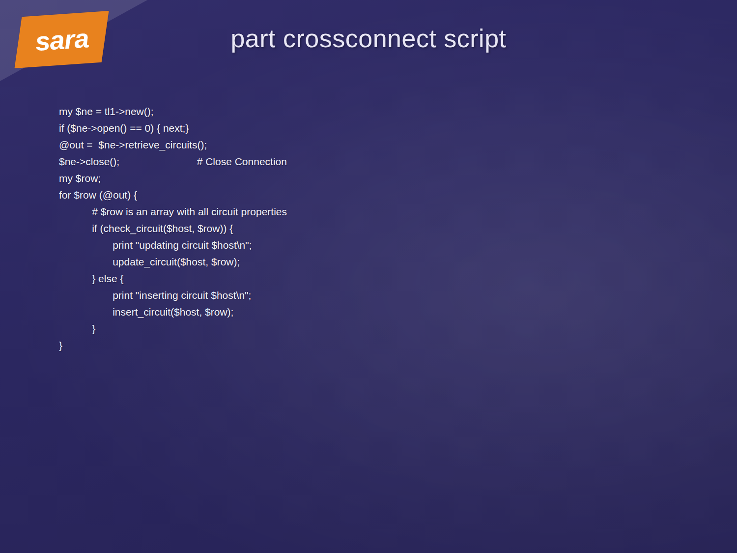sara
part crossconnect script
my $ne = tl1->new(); if ($ne->open() == 0) { next;} @out = $ne->retrieve_circuits(); $ne->close(); # Close Connection my $row; for $row (@out) { # $row is an array with all circuit properties if (check_circuit($host, $row)) { print "updating circuit $host\n"; update_circuit($host, $row); } else { print "inserting circuit $host\n"; insert_circuit($host, $row); } }